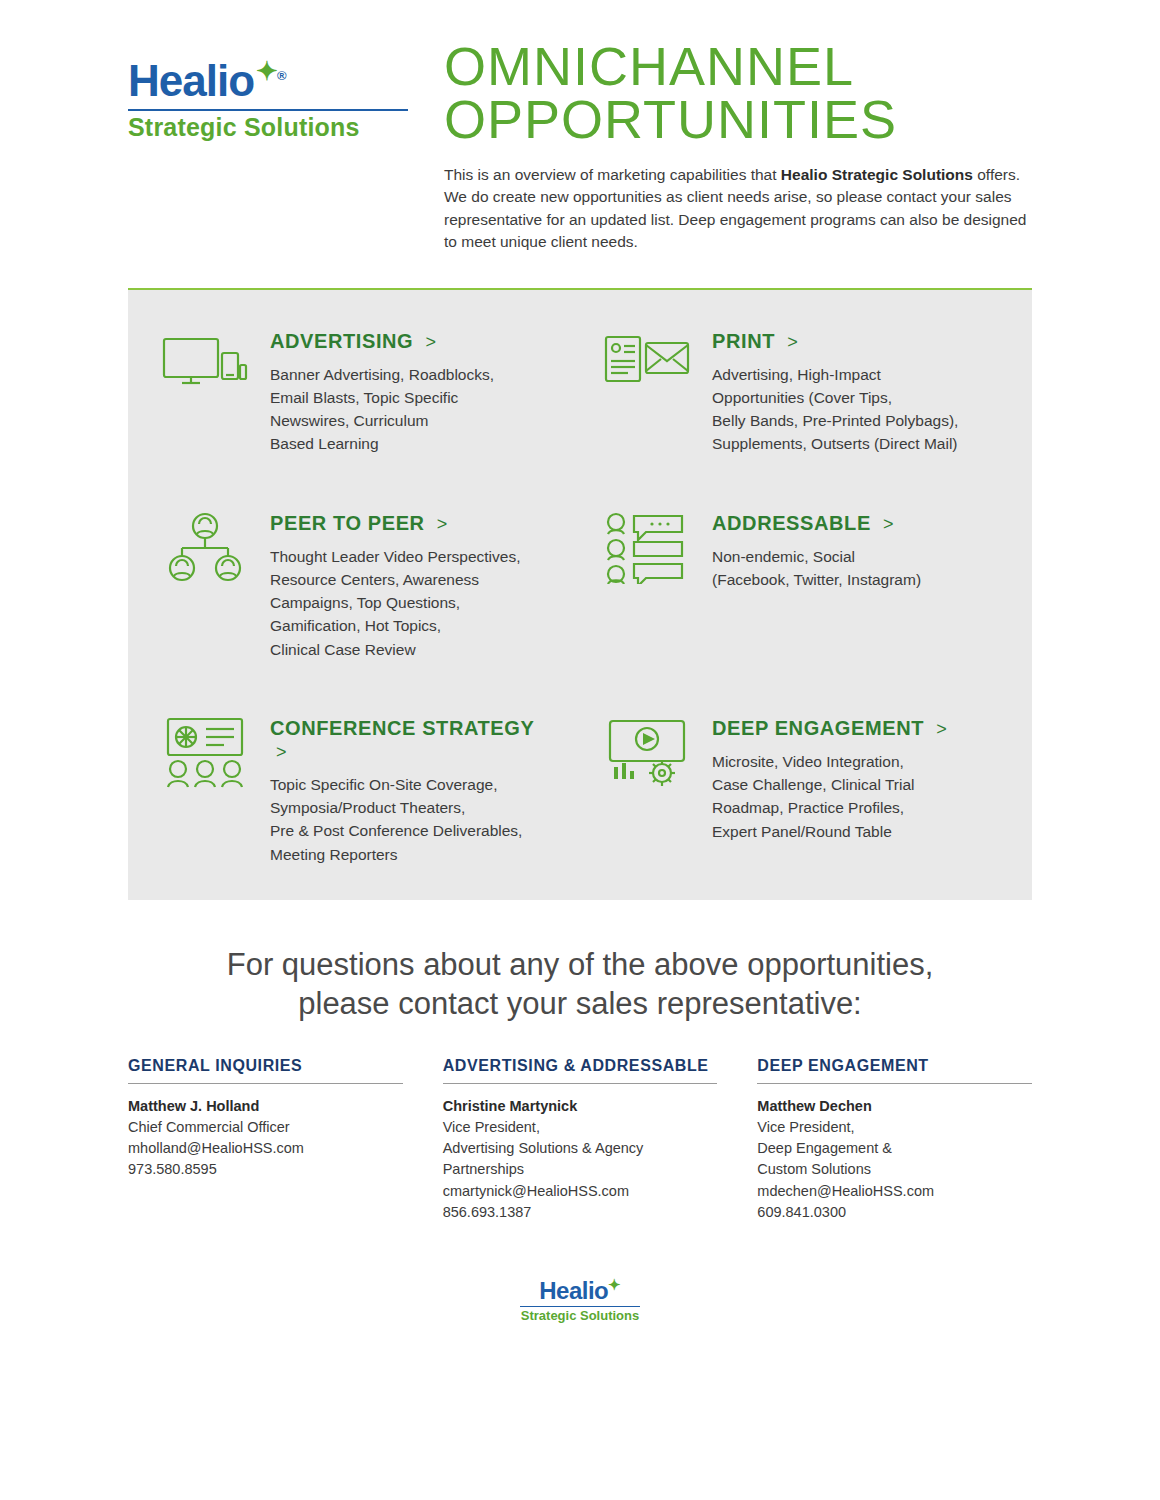Healio✦®
Strategic Solutions
OMNICHANNEL
OPPORTUNITIES
This is an overview of marketing capabilities that Healio Strategic Solutions offers. We do create new opportunities as client needs arise, so please contact your sales representative for an updated list. Deep engagement programs can also be designed to meet unique client needs.
Advertising >
Banner Advertising, Roadblocks,
Email Blasts, Topic Specific
Newswires, Curriculum
Based Learning
Print >
Advertising, High-Impact
Opportunities (Cover Tips,
Belly Bands, Pre-Printed Polybags),
Supplements, Outserts (Direct Mail)
Peer to Peer >
Thought Leader Video Perspectives,
Resource Centers, Awareness
Campaigns, Top Questions,
Gamification, Hot Topics,
Clinical Case Review
Addressable >
Non-endemic, Social
(Facebook, Twitter, Instagram)
Conference Strategy >
Topic Specific On-Site Coverage,
Symposia/Product Theaters,
Pre & Post Conference Deliverables,
Meeting Reporters
Deep Engagement >
Microsite, Video Integration,
Case Challenge, Clinical Trial
Roadmap, Practice Profiles,
Expert Panel/Round Table
For questions about any of the above opportunities,
please contact your sales representative:
General Inquiries
Matthew J. Holland
Chief Commercial Officer
mholland@HealioHSS.com
973.580.8595
Advertising & Addressable
Christine Martynick
Vice President,
Advertising Solutions & Agency Partnerships
cmartynick@HealioHSS.com
856.693.1387
Deep Engagement
Matthew Dechen
Vice President,
Deep Engagement &
Custom Solutions
mdechen@HealioHSS.com
609.841.0300
Healio✦
Strategic Solutions